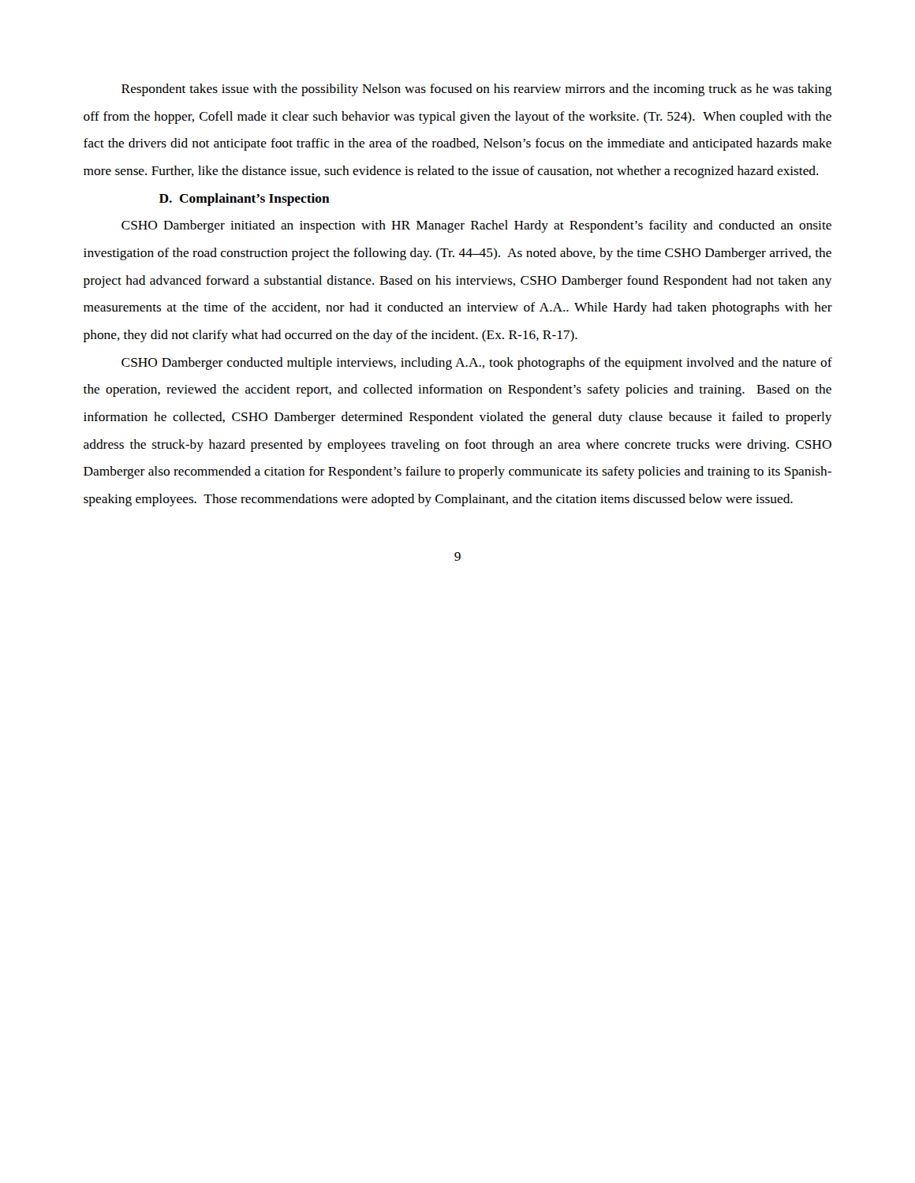Respondent takes issue with the possibility Nelson was focused on his rearview mirrors and the incoming truck as he was taking off from the hopper, Cofell made it clear such behavior was typical given the layout of the worksite. (Tr. 524). When coupled with the fact the drivers did not anticipate foot traffic in the area of the roadbed, Nelson’s focus on the immediate and anticipated hazards make more sense. Further, like the distance issue, such evidence is related to the issue of causation, not whether a recognized hazard existed.
D. Complainant’s Inspection
CSHO Damberger initiated an inspection with HR Manager Rachel Hardy at Respondent’s facility and conducted an onsite investigation of the road construction project the following day. (Tr. 44–45). As noted above, by the time CSHO Damberger arrived, the project had advanced forward a substantial distance. Based on his interviews, CSHO Damberger found Respondent had not taken any measurements at the time of the accident, nor had it conducted an interview of A.A.. While Hardy had taken photographs with her phone, they did not clarify what had occurred on the day of the incident. (Ex. R-16, R-17).
CSHO Damberger conducted multiple interviews, including A.A., took photographs of the equipment involved and the nature of the operation, reviewed the accident report, and collected information on Respondent’s safety policies and training. Based on the information he collected, CSHO Damberger determined Respondent violated the general duty clause because it failed to properly address the struck-by hazard presented by employees traveling on foot through an area where concrete trucks were driving. CSHO Damberger also recommended a citation for Respondent’s failure to properly communicate its safety policies and training to its Spanish-speaking employees. Those recommendations were adopted by Complainant, and the citation items discussed below were issued.
9